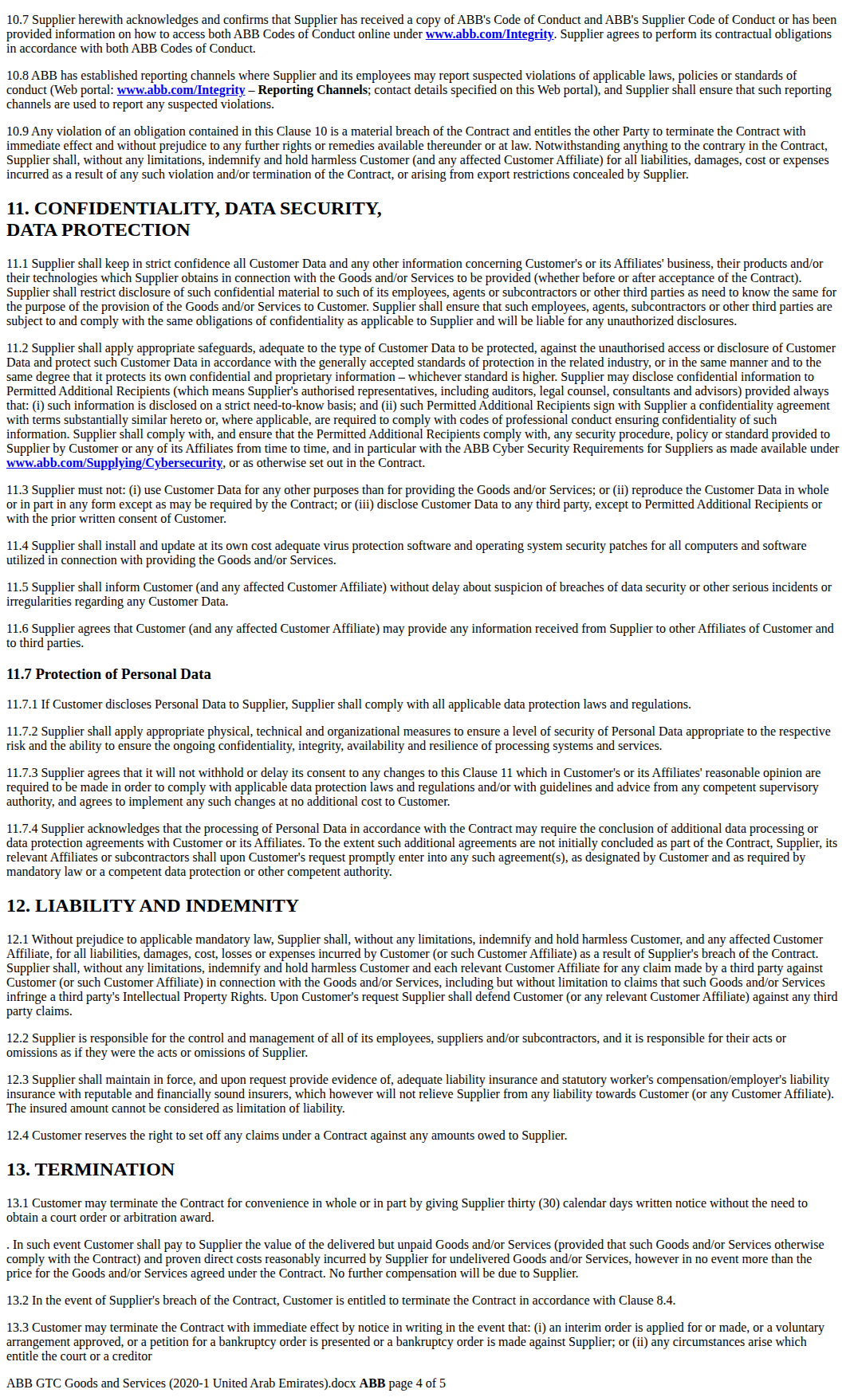10.7 Supplier herewith acknowledges and confirms that Supplier has received a copy of ABB's Code of Conduct and ABB's Supplier Code of Conduct or has been provided information on how to access both ABB Codes of Conduct online under www.abb.com/Integrity. Supplier agrees to perform its contractual obligations in accordance with both ABB Codes of Conduct.
10.8 ABB has established reporting channels where Supplier and its employees may report suspected violations of applicable laws, policies or standards of conduct (Web portal: www.abb.com/Integrity – Reporting Channels; contact details specified on this Web portal), and Supplier shall ensure that such reporting channels are used to report any suspected violations.
10.9 Any violation of an obligation contained in this Clause 10 is a material breach of the Contract and entitles the other Party to terminate the Contract with immediate effect and without prejudice to any further rights or remedies available thereunder or at law. Notwithstanding anything to the contrary in the Contract, Supplier shall, without any limitations, indemnify and hold harmless Customer (and any affected Customer Affiliate) for all liabilities, damages, cost or expenses incurred as a result of any such violation and/or termination of the Contract, or arising from export restrictions concealed by Supplier.
11. CONFIDENTIALITY, DATA SECURITY,
DATA PROTECTION
11.1 Supplier shall keep in strict confidence all Customer Data and any other information concerning Customer's or its Affiliates' business, their products and/or their technologies which Supplier obtains in connection with the Goods and/or Services to be provided (whether before or after acceptance of the Contract). Supplier shall restrict disclosure of such confidential material to such of its employees, agents or subcontractors or other third parties as need to know the same for the purpose of the provision of the Goods and/or Services to Customer. Supplier shall ensure that such employees, agents, subcontractors or other third parties are subject to and comply with the same obligations of confidentiality as applicable to Supplier and will be liable for any unauthorized disclosures.
11.2 Supplier shall apply appropriate safeguards, adequate to the type of Customer Data to be protected, against the unauthorised access or disclosure of Customer Data and protect such Customer Data in accordance with the generally accepted standards of protection in the related industry, or in the same manner and to the same degree that it protects its own confidential and proprietary information – whichever standard is higher. Supplier may disclose confidential information to Permitted Additional Recipients (which means Supplier's authorised representatives, including auditors, legal counsel, consultants and advisors) provided always that: (i) such information is disclosed on a strict need-to-know basis; and (ii) such Permitted Additional Recipients sign with Supplier a confidentiality agreement with terms substantially similar hereto or, where applicable, are required to comply with codes of professional conduct ensuring confidentiality of such information. Supplier shall comply with, and ensure that the Permitted Additional Recipients comply with, any security procedure, policy or standard provided to Supplier by Customer or any of its Affiliates from time to time, and in particular with the ABB Cyber Security Requirements for Suppliers as made available under www.abb.com/Supplying/Cybersecurity, or as otherwise set out in the Contract.
11.3 Supplier must not: (i) use Customer Data for any other purposes than for providing the Goods and/or Services; or (ii) reproduce the Customer Data in whole or in part in any form except as may be required by the Contract; or (iii) disclose Customer Data to any third party, except to Permitted Additional Recipients or with the prior written consent of Customer.
11.4 Supplier shall install and update at its own cost adequate virus protection software and operating system security patches for all computers and software utilized in connection with providing the Goods and/or Services.
11.5 Supplier shall inform Customer (and any affected Customer Affiliate) without delay about suspicion of breaches of data security or other serious incidents or irregularities regarding any Customer Data.
11.6 Supplier agrees that Customer (and any affected Customer Affiliate) may provide any information received from Supplier to other Affiliates of Customer and to third parties.
11.7 Protection of Personal Data
11.7.1 If Customer discloses Personal Data to Supplier, Supplier shall comply with all applicable data protection laws and regulations.
11.7.2 Supplier shall apply appropriate physical, technical and organizational measures to ensure a level of security of Personal Data appropriate to the respective risk and the ability to ensure the ongoing confidentiality, integrity, availability and resilience of processing systems and services.
11.7.3 Supplier agrees that it will not withhold or delay its consent to any changes to this Clause 11 which in Customer's or its Affiliates' reasonable opinion are required to be made in order to comply with applicable data protection laws and regulations and/or with guidelines and advice from any competent supervisory authority, and agrees to implement any such changes at no additional cost to Customer.
11.7.4 Supplier acknowledges that the processing of Personal Data in accordance with the Contract may require the conclusion of additional data processing or data protection agreements with Customer or its Affiliates. To the extent such additional agreements are not initially concluded as part of the Contract, Supplier, its relevant Affiliates or subcontractors shall upon Customer's request promptly enter into any such agreement(s), as designated by Customer and as required by mandatory law or a competent data protection or other competent authority.
12. LIABILITY AND INDEMNITY
12.1 Without prejudice to applicable mandatory law, Supplier shall, without any limitations, indemnify and hold harmless Customer, and any affected Customer Affiliate, for all liabilities, damages, cost, losses or expenses incurred by Customer (or such Customer Affiliate) as a result of Supplier's breach of the Contract. Supplier shall, without any limitations, indemnify and hold harmless Customer and each relevant Customer Affiliate for any claim made by a third party against Customer (or such Customer Affiliate) in connection with the Goods and/or Services, including but without limitation to claims that such Goods and/or Services infringe a third party's Intellectual Property Rights. Upon Customer's request Supplier shall defend Customer (or any relevant Customer Affiliate) against any third party claims.
12.2 Supplier is responsible for the control and management of all of its employees, suppliers and/or subcontractors, and it is responsible for their acts or omissions as if they were the acts or omissions of Supplier.
12.3 Supplier shall maintain in force, and upon request provide evidence of, adequate liability insurance and statutory worker's compensation/employer's liability insurance with reputable and financially sound insurers, which however will not relieve Supplier from any liability towards Customer (or any Customer Affiliate). The insured amount cannot be considered as limitation of liability.
12.4 Customer reserves the right to set off any claims under a Contract against any amounts owed to Supplier.
13. TERMINATION
13.1 Customer may terminate the Contract for convenience in whole or in part by giving Supplier thirty (30) calendar days written notice without the need to obtain a court order or arbitration award.
. In such event Customer shall pay to Supplier the value of the delivered but unpaid Goods and/or Services (provided that such Goods and/or Services otherwise comply with the Contract) and proven direct costs reasonably incurred by Supplier for undelivered Goods and/or Services, however in no event more than the price for the Goods and/or Services agreed under the Contract. No further compensation will be due to Supplier.
13.2 In the event of Supplier's breach of the Contract, Customer is entitled to terminate the Contract in accordance with Clause 8.4.
13.3 Customer may terminate the Contract with immediate effect by notice in writing in the event that: (i) an interim order is applied for or made, or a voluntary arrangement approved, or a petition for a bankruptcy order is presented or a bankruptcy order is made against Supplier; or (ii) any circumstances arise which entitle the court or a creditor
ABB GTC Goods and Services (2020-1 United Arab Emirates).docx ABB page 4 of 5